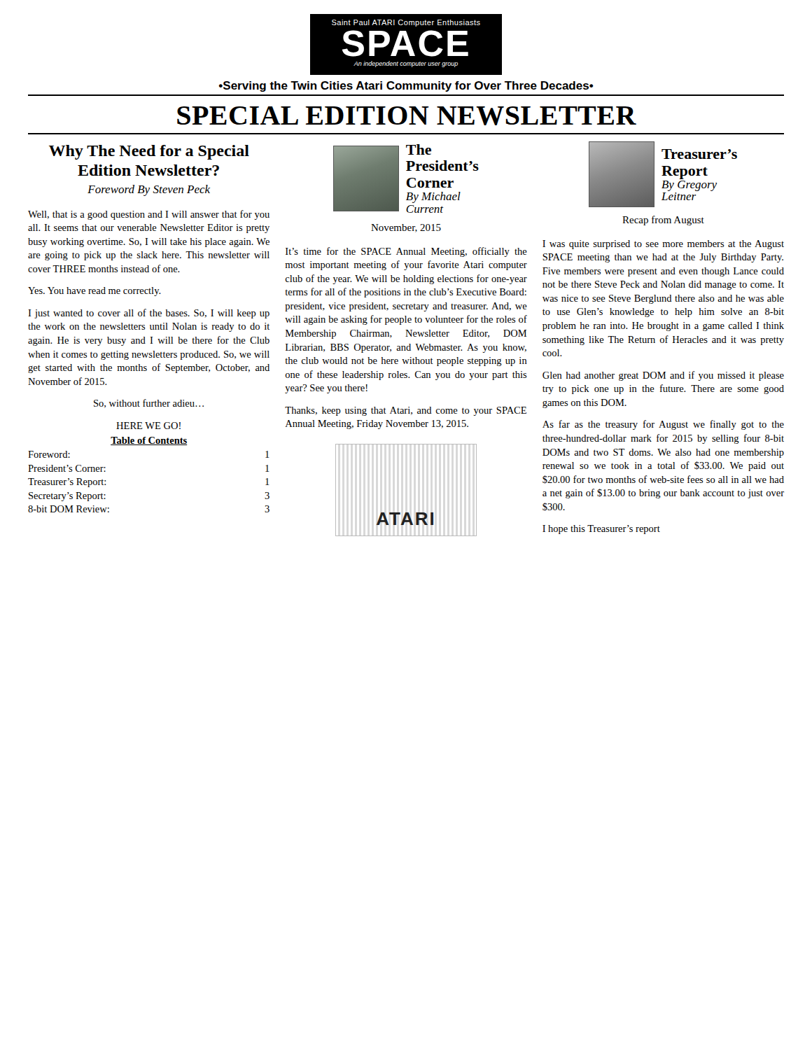Saint Paul ATARI Computer Enthusiasts
SPACE
An independent computer user group
•Serving the Twin Cities Atari Community for Over Three Decades•
SPECIAL EDITION NEWSLETTER
Why The Need for a Special Edition Newsletter?
Foreword By Steven Peck
Well, that is a good question and I will answer that for you all. It seems that our venerable Newsletter Editor is pretty busy working overtime. So, I will take his place again. We are going to pick up the slack here. This newsletter will cover THREE months instead of one.
Yes. You have read me correctly.
I just wanted to cover all of the bases. So, I will keep up the work on the newsletters until Nolan is ready to do it again. He is very busy and I will be there for the Club when it comes to getting newsletters produced. So, we will get started with the months of September, October, and November of 2015.
So, without further adieu…
HERE WE GO!
Table of Contents
| Foreword: | 1 |
| President’s Corner: | 1 |
| Treasurer’s Report: | 1 |
| Secretary’s Report: | 3 |
| 8-bit DOM Review: | 3 |
The
President’s
Corner
By Michael
Current
November, 2015
It’s time for the SPACE Annual Meeting, officially the most important meeting of your favorite Atari computer club of the year. We will be holding elections for one-year terms for all of the positions in the club’s Executive Board: president, vice president, secretary and treasurer. And, we will again be asking for people to volunteer for the roles of Membership Chairman, Newsletter Editor, DOM Librarian, BBS Operator, and Webmaster. As you know, the club would not be here without people stepping up in one of these leadership roles. Can you do your part this year? See you there!
Thanks, keep using that Atari, and come to your SPACE Annual Meeting, Friday November 13, 2015.
Treasurer’s
Report
By Gregory
Leitner
Recap from August
I was quite surprised to see more members at the August SPACE meeting than we had at the July Birthday Party. Five members were present and even though Lance could not be there Steve Peck and Nolan did manage to come. It was nice to see Steve Berglund there also and he was able to use Glen’s knowledge to help him solve an 8-bit problem he ran into. He brought in a game called I think something like The Return of Heracles and it was pretty cool.
Glen had another great DOM and if you missed it please try to pick one up in the future. There are some good games on this DOM.
As far as the treasury for August we finally got to the three-hundred-dollar mark for 2015 by selling four 8-bit DOMs and two ST doms. We also had one membership renewal so we took in a total of $33.00. We paid out $20.00 for two months of web-site fees so all in all we had a net gain of $13.00 to bring our bank account to just over $300.
I hope this Treasurer’s report